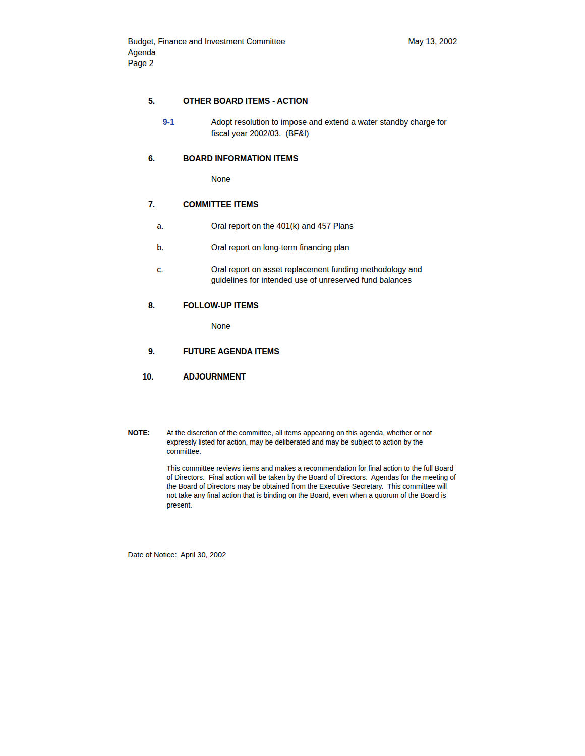May 13, 2002
Budget, Finance and Investment Committee
Agenda
Page 2
5.
OTHER BOARD ITEMS - ACTION
9-1
Adopt resolution to impose and extend a water standby charge for fiscal year 2002/03. (BF&I)
6.
BOARD INFORMATION ITEMS
None
7.
COMMITTEE ITEMS
a.
Oral report on the 401(k) and 457 Plans
b.
Oral report on long-term financing plan
c.
Oral report on asset replacement funding methodology and guidelines for intended use of unreserved fund balances
8.
FOLLOW-UP ITEMS
None
9.
FUTURE AGENDA ITEMS
10.
ADJOURNMENT
NOTE:
At the discretion of the committee, all items appearing on this agenda, whether or not expressly listed for action, may be deliberated and may be subject to action by the committee.
This committee reviews items and makes a recommendation for final action to the full Board of Directors. Final action will be taken by the Board of Directors. Agendas for the meeting of the Board of Directors may be obtained from the Executive Secretary. This committee will not take any final action that is binding on the Board, even when a quorum of the Board is present.
Date of Notice: April 30, 2002